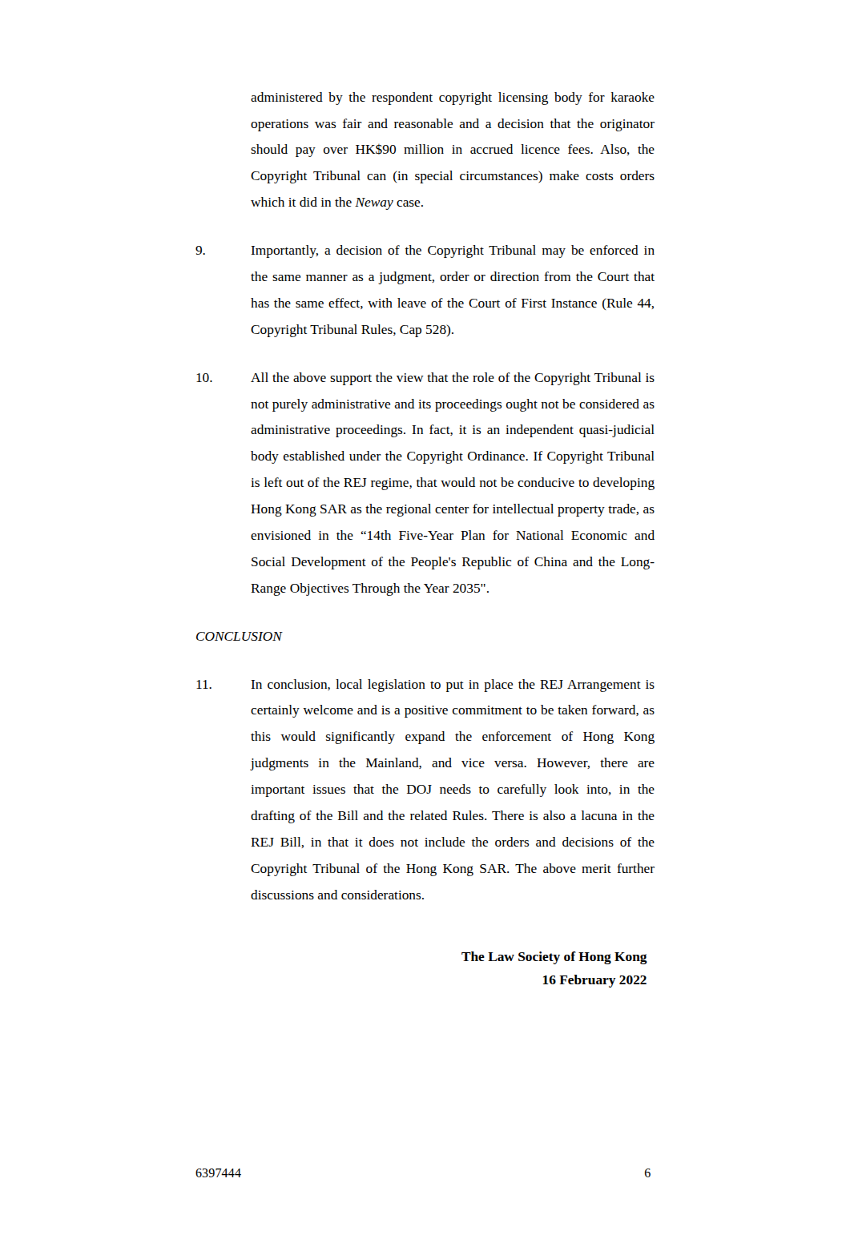administered by the respondent copyright licensing body for karaoke operations was fair and reasonable and a decision that the originator should pay over HK$90 million in accrued licence fees. Also, the Copyright Tribunal can (in special circumstances) make costs orders which it did in the Neway case.
9.
Importantly, a decision of the Copyright Tribunal may be enforced in the same manner as a judgment, order or direction from the Court that has the same effect, with leave of the Court of First Instance (Rule 44, Copyright Tribunal Rules, Cap 528).
10.
All the above support the view that the role of the Copyright Tribunal is not purely administrative and its proceedings ought not be considered as administrative proceedings. In fact, it is an independent quasi-judicial body established under the Copyright Ordinance. If Copyright Tribunal is left out of the REJ regime, that would not be conducive to developing Hong Kong SAR as the regional center for intellectual property trade, as envisioned in the “14th Five-Year Plan for National Economic and Social Development of the People's Republic of China and the Long-Range Objectives Through the Year 2035".
CONCLUSION
11.
In conclusion, local legislation to put in place the REJ Arrangement is certainly welcome and is a positive commitment to be taken forward, as this would significantly expand the enforcement of Hong Kong judgments in the Mainland, and vice versa. However, there are important issues that the DOJ needs to carefully look into, in the drafting of the Bill and the related Rules. There is also a lacuna in the REJ Bill, in that it does not include the orders and decisions of the Copyright Tribunal of the Hong Kong SAR. The above merit further discussions and considerations.
The Law Society of Hong Kong
16 February 2022
6397444
6